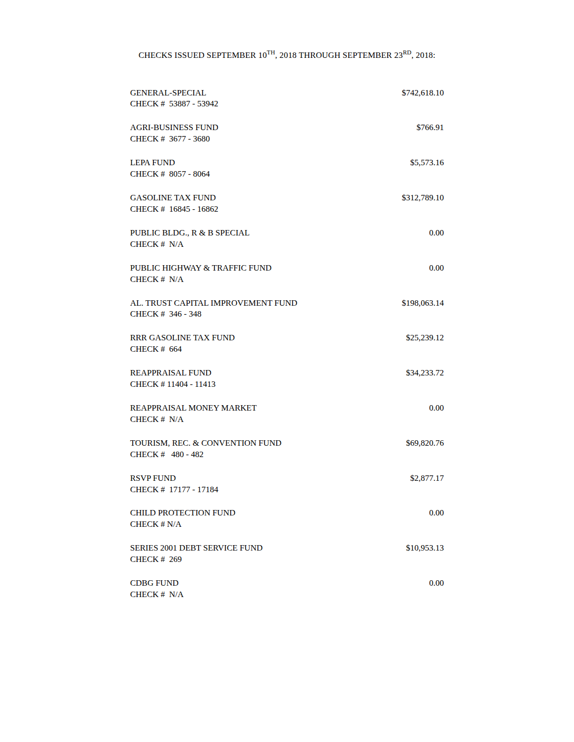CHECKS ISSUED SEPTEMBER 10TH, 2018 THROUGH SEPTEMBER 23RD, 2018:
| GENERAL-SPECIAL CHECK # 53887 - 53942 | $742,618.10 |
| AGRI-BUSINESS FUND CHECK # 3677 - 3680 | $766.91 |
| LEPA FUND CHECK # 8057 - 8064 | $5,573.16 |
| GASOLINE TAX FUND CHECK # 16845 - 16862 | $312,789.10 |
| PUBLIC BLDG., R & B SPECIAL CHECK # N/A | 0.00 |
| PUBLIC HIGHWAY & TRAFFIC FUND CHECK # N/A | 0.00 |
| AL. TRUST CAPITAL IMPROVEMENT FUND CHECK # 346 - 348 | $198,063.14 |
| RRR GASOLINE TAX FUND CHECK # 664 | $25,239.12 |
| REAPPRAISAL FUND CHECK # 11404 - 11413 | $34,233.72 |
| REAPPRAISAL MONEY MARKET CHECK # N/A | 0.00 |
| TOURISM, REC. & CONVENTION FUND CHECK # 480 - 482 | $69,820.76 |
| RSVP FUND CHECK # 17177 - 17184 | $2,877.17 |
| CHILD PROTECTION FUND CHECK # N/A | 0.00 |
| SERIES 2001 DEBT SERVICE FUND CHECK # 269 | $10,953.13 |
| CDBG FUND CHECK # N/A | 0.00 |